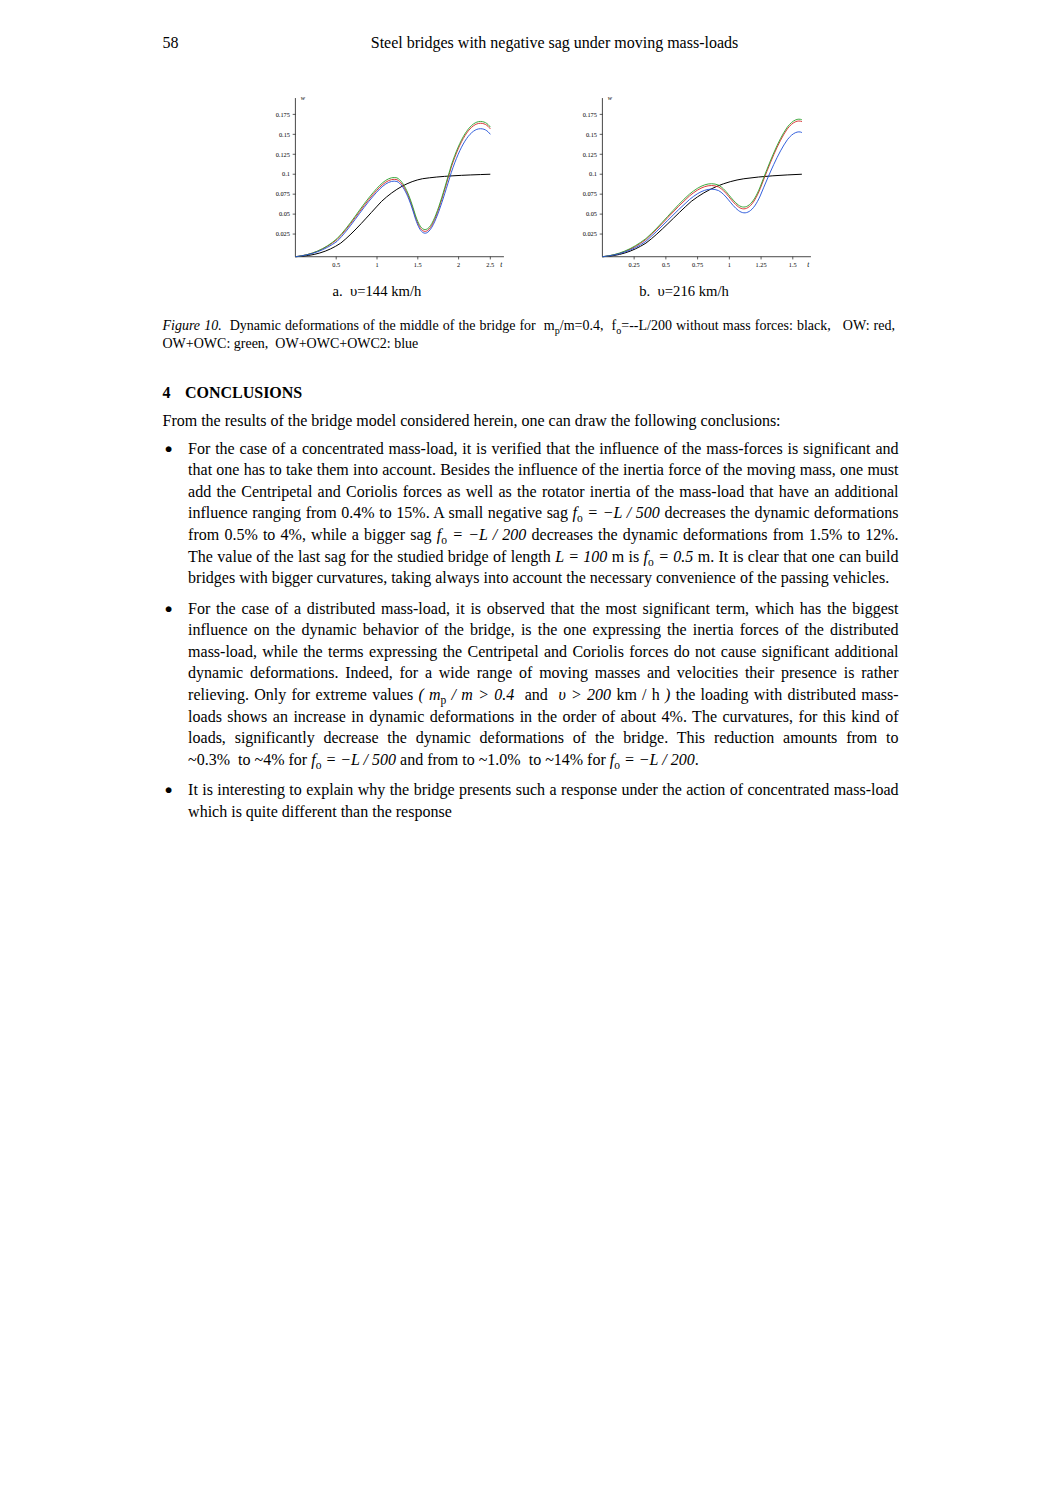58 Steel bridges with negative sag under moving mass-loads
w t 0.175 0.15 0.125 0.1 0.075 0.05 0.025 0.5 1 1.5 2 2.5
a. υ=144 km/h
w t 0.175 0.15 0.125 0.1 0.075 0.05 0.025 0.25 0.5 0.75 1 1.25 1.5
b. υ=216 km/h
Figure 10. Dynamic deformations of the middle of the bridge for mp/m=0.4, fo=--L/200 without mass forces: black, OW: red, OW+OWC: green, OW+OWC+OWC2: blue
4 CONCLUSIONS
From the results of the bridge model considered herein, one can draw the following conclusions:
For the case of a concentrated mass-load, it is verified that the influence of the mass-forces is significant and that one has to take them into account. Besides the influence of the inertia force of the moving mass, one must add the Centripetal and Coriolis forces as well as the rotator inertia of the mass-load that have an additional influence ranging from 0.4% to 15%. A small negative sag fo = −L / 500 decreases the dynamic deformations from 0.5% to 4%, while a bigger sag fo = −L / 200 decreases the dynamic deformations from 1.5% to 12%. The value of the last sag for the studied bridge of length L = 100 m is fo = 0.5 m. It is clear that one can build bridges with bigger curvatures, taking always into account the necessary convenience of the passing vehicles.
For the case of a distributed mass-load, it is observed that the most significant term, which has the biggest influence on the dynamic behavior of the bridge, is the one expressing the inertia forces of the distributed mass-load, while the terms expressing the Centripetal and Coriolis forces do not cause significant additional dynamic deformations. Indeed, for a wide range of moving masses and velocities their presence is rather relieving. Only for extreme values ( mp / m > 0.4 and υ > 200 km / h ) the loading with distributed mass-loads shows an increase in dynamic deformations in the order of about 4%. The curvatures, for this kind of loads, significantly decrease the dynamic deformations of the bridge. This reduction amounts from to ~0.3% to ~4% for fo = −L / 500 and from to ~1.0% to ~14% for fo = −L / 200.
It is interesting to explain why the bridge presents such a response under the action of concentrated mass-load which is quite different than the response